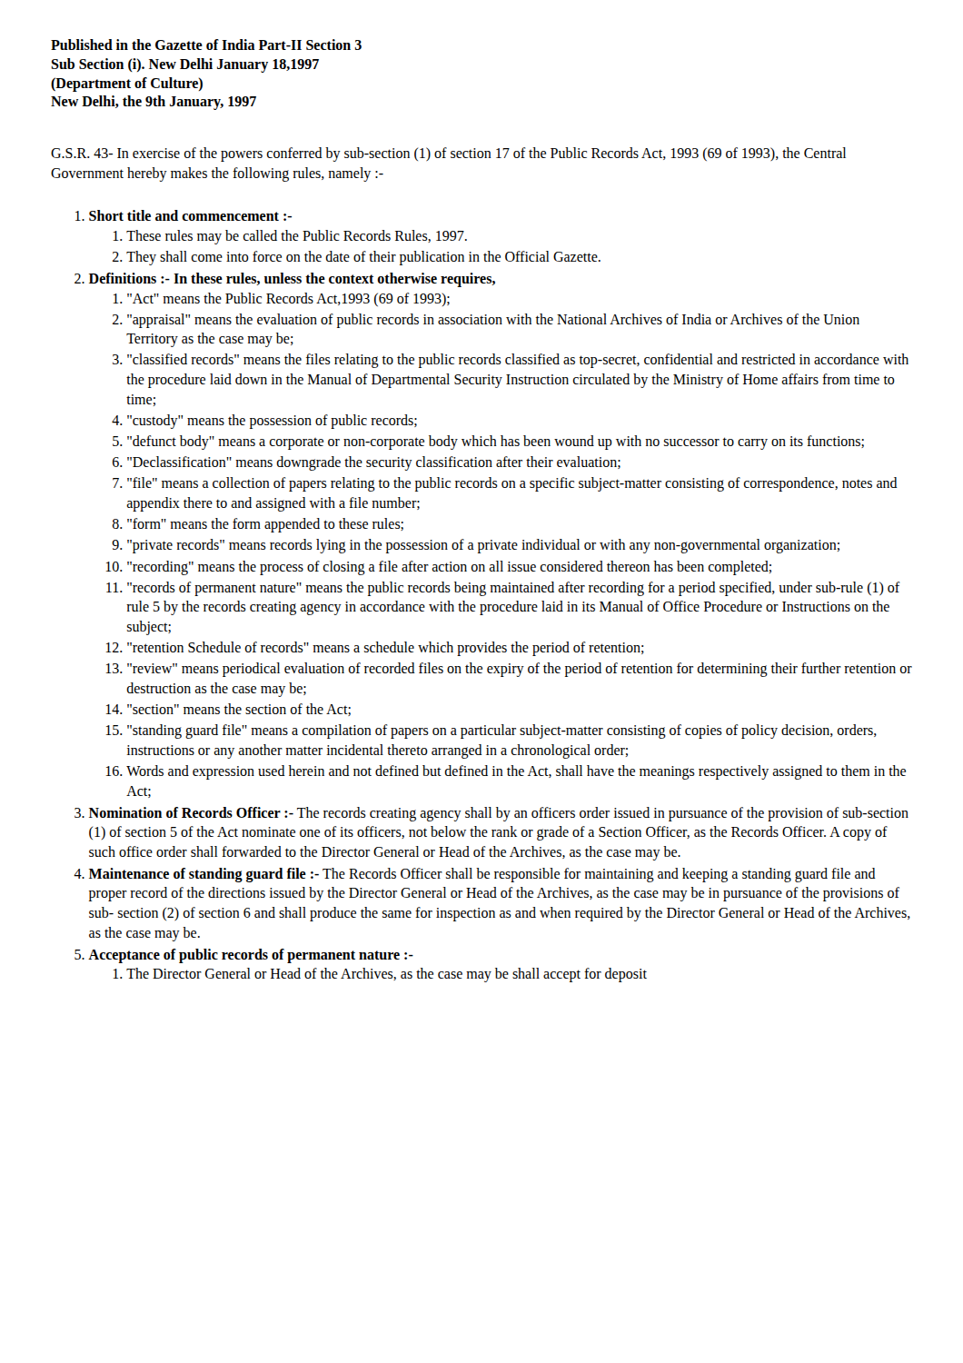Published in the Gazette of India Part-II Section 3
Sub Section (i). New Delhi January 18,1997
(Department of Culture)
New Delhi, the 9th January, 1997
G.S.R. 43- In exercise of the powers conferred by sub-section (1) of section 17 of the Public Records Act, 1993 (69 of 1993), the Central Government hereby makes the following rules, namely :-
Short title and commencement :-
These rules may be called the Public Records Rules, 1997.
They shall come into force on the date of their publication in the Official Gazette.
Definitions :- In these rules, unless the context otherwise requires,
"Act" means the Public Records Act,1993 (69 of 1993);
"appraisal" means the evaluation of public records in association with the National Archives of India or Archives of the Union Territory as the case may be;
"classified records" means the files relating to the public records classified as top-secret, confidential and restricted in accordance with the procedure laid down in the Manual of Departmental Security Instruction circulated by the Ministry of Home affairs from time to time;
"custody" means the possession of public records;
"defunct body" means a corporate or non-corporate body which has been wound up with no successor to carry on its functions;
"Declassification" means downgrade the security classification after their evaluation;
"file" means a collection of papers relating to the public records on a specific subject-matter consisting of correspondence, notes and appendix there to and assigned with a file number;
"form" means the form appended to these rules;
"private records" means records lying in the possession of a private individual or with any non-governmental organization;
"recording" means the process of closing a file after action on all issue considered thereon has been completed;
"records of permanent nature" means the public records being maintained after recording for a period specified, under sub-rule (1) of rule 5 by the records creating agency in accordance with the procedure laid in its Manual of Office Procedure or Instructions on the subject;
"retention Schedule of records" means a schedule which provides the period of retention;
"review" means periodical evaluation of recorded files on the expiry of the period of retention for determining their further retention or destruction as the case may be;
"section" means the section of the Act;
"standing guard file" means a compilation of papers on a particular subject-matter consisting of copies of policy decision, orders, instructions or any another matter incidental thereto arranged in a chronological order;
Words and expression used herein and not defined but defined in the Act, shall have the meanings respectively assigned to them in the Act;
Nomination of Records Officer :- The records creating agency shall by an officers order issued in pursuance of the provision of sub-section (1) of section 5 of the Act nominate one of its officers, not below the rank or grade of a Section Officer, as the Records Officer. A copy of such office order shall forwarded to the Director General or Head of the Archives, as the case may be.
Maintenance of standing guard file :- The Records Officer shall be responsible for maintaining and keeping a standing guard file and proper record of the directions issued by the Director General or Head of the Archives, as the case may be in pursuance of the provisions of sub- section (2) of section 6 and shall produce the same for inspection as and when required by the Director General or Head of the Archives, as the case may be.
Acceptance of public records of permanent nature :-
The Director General or Head of the Archives, as the case may be shall accept for deposit